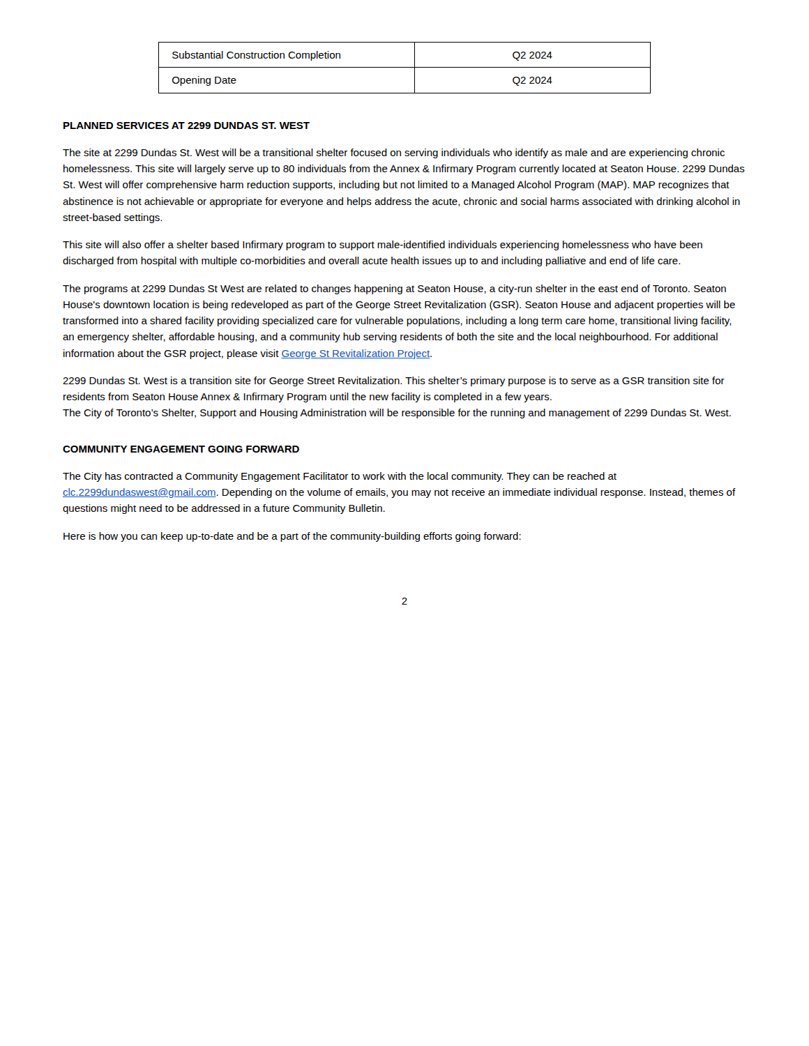| Substantial Construction Completion | Q2 2024 |
| Opening Date | Q2 2024 |
Planned Services at 2299 Dundas St. West
The site at 2299 Dundas St. West will be a transitional shelter focused on serving individuals who identify as male and are experiencing chronic homelessness. This site will largely serve up to 80 individuals from the Annex & Infirmary Program currently located at Seaton House. 2299 Dundas St. West will offer comprehensive harm reduction supports, including but not limited to a Managed Alcohol Program (MAP). MAP recognizes that abstinence is not achievable or appropriate for everyone and helps address the acute, chronic and social harms associated with drinking alcohol in street-based settings.
This site will also offer a shelter based Infirmary program to support male-identified individuals experiencing homelessness who have been discharged from hospital with multiple co-morbidities and overall acute health issues up to and including palliative and end of life care.
The programs at 2299 Dundas St West are related to changes happening at Seaton House, a city-run shelter in the east end of Toronto. Seaton House's downtown location is being redeveloped as part of the George Street Revitalization (GSR). Seaton House and adjacent properties will be transformed into a shared facility providing specialized care for vulnerable populations, including a long term care home, transitional living facility, an emergency shelter, affordable housing, and a community hub serving residents of both the site and the local neighbourhood. For additional information about the GSR project, please visit George St Revitalization Project.
2299 Dundas St. West is a transition site for George Street Revitalization. This shelter’s primary purpose is to serve as a GSR transition site for residents from Seaton House Annex & Infirmary Program until the new facility is completed in a few years.
The City of Toronto’s Shelter, Support and Housing Administration will be responsible for the running and management of 2299 Dundas St. West.
Community Engagement Going Forward
The City has contracted a Community Engagement Facilitator to work with the local community. They can be reached at clc.2299dundaswest@gmail.com. Depending on the volume of emails, you may not receive an immediate individual response. Instead, themes of questions might need to be addressed in a future Community Bulletin.
Here is how you can keep up-to-date and be a part of the community-building efforts going forward:
2